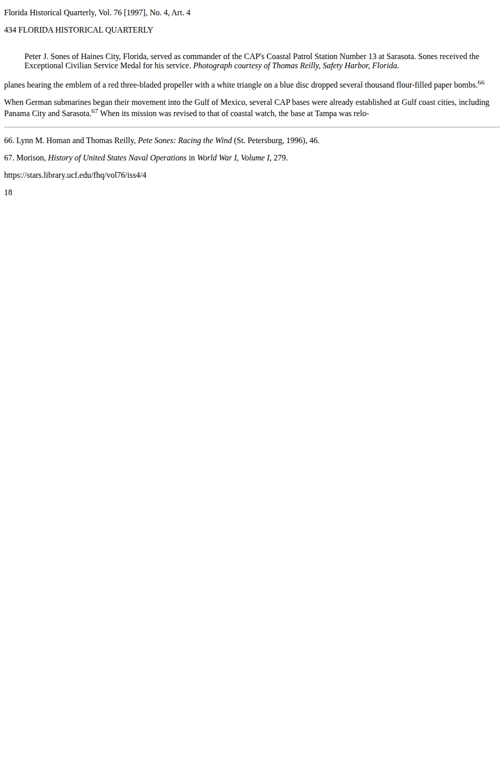Florida Historical Quarterly, Vol. 76 [1997], No. 4, Art. 4
434 FLORIDA HISTORICAL QUARTERLY
Peter J. Sones of Haines City, Florida, served as commander of the CAP's Coastal Patrol Station Number 13 at Sarasota. Sones received the Exceptional Civilian Service Medal for his service. Photograph courtesy of Thomas Reilly, Safety Harbor, Florida.
planes bearing the emblem of a red three-bladed propeller with a white triangle on a blue disc dropped several thousand flour-filled paper bombs.66
When German submarines began their movement into the Gulf of Mexico, several CAP bases were already established at Gulf coast cities, including Panama City and Sarasota.67 When its mission was revised to that of coastal watch, the base at Tampa was relo-
66. Lynn M. Homan and Thomas Reilly, Pete Sones: Racing the Wind (St. Petersburg, 1996), 46.
67. Morison, History of United States Naval Operations in World War I, Volume I, 279.
https://stars.library.ucf.edu/fhq/vol76/iss4/4
18